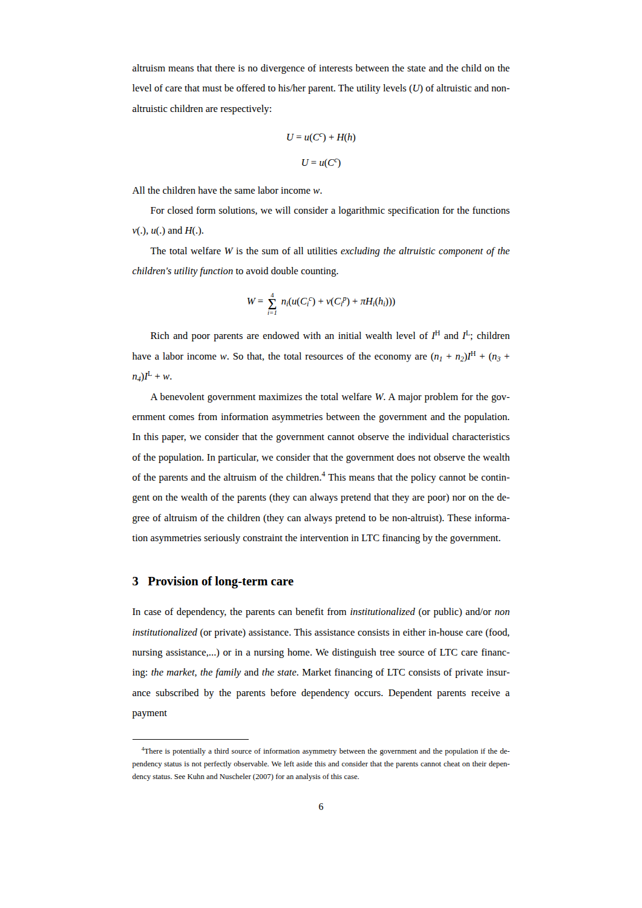altruism means that there is no divergence of interests between the state and the child on the level of care that must be offered to his/her parent. The utility levels (U) of altruistic and non-altruistic children are respectively:
U = u(Cc) + H(h)
U = u(Cc)
All the children have the same labor income w.
For closed form solutions, we will consider a logarithmic specification for the functions v(.), u(.) and H(.).
The total welfare W is the sum of all utilities excluding the altruistic component of the children's utility function to avoid double counting.
W = Σ4 i=1 ni(u(Cic) + v(Cip) + πHi(hi)))
Rich and poor parents are endowed with an initial wealth level of IH and IL; children have a labor income w. So that, the total resources of the economy are (n1 + n2)IH + (n3 + n4)IL + w.
A benevolent government maximizes the total welfare W. A major problem for the government comes from information asymmetries between the government and the population. In this paper, we consider that the government cannot observe the individual characteristics of the population. In particular, we consider that the government does not observe the wealth of the parents and the altruism of the children.4 This means that the policy cannot be contingent on the wealth of the parents (they can always pretend that they are poor) nor on the degree of altruism of the children (they can always pretend to be non-altruist). These information asymmetries seriously constraint the intervention in LTC financing by the government.
3 Provision of long-term care
In case of dependency, the parents can benefit from institutionalized (or public) and/or non institutionalized (or private) assistance. This assistance consists in either in-house care (food, nursing assistance,...) or in a nursing home. We distinguish tree source of LTC care financing: the market, the family and the state. Market financing of LTC consists of private insurance subscribed by the parents before dependency occurs. Dependent parents receive a payment
4There is potentially a third source of information asymmetry between the government and the population if the dependency status is not perfectly observable. We left aside this and consider that the parents cannot cheat on their dependency status. See Kuhn and Nuscheler (2007) for an analysis of this case.
6